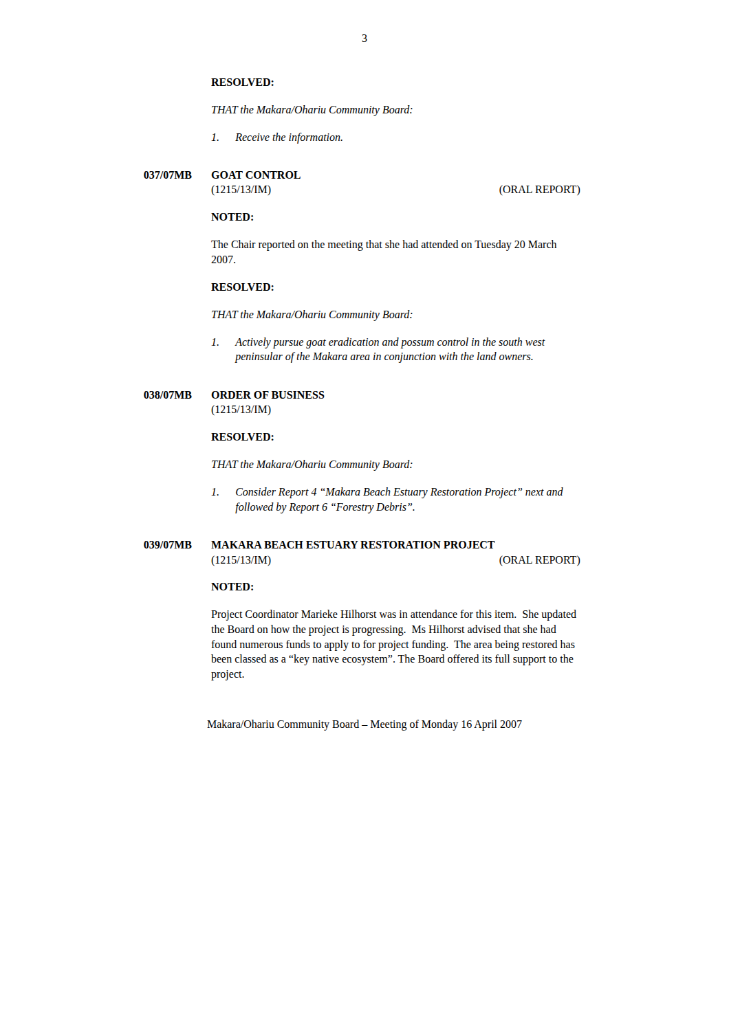3
RESOLVED:
THAT the Makara/Ohariu Community Board:
1. Receive the information.
037/07MB
GOAT CONTROL
(1215/13/IM) (ORAL REPORT)
NOTED:
The Chair reported on the meeting that she had attended on Tuesday 20 March 2007.
RESOLVED:
THAT the Makara/Ohariu Community Board:
1. Actively pursue goat eradication and possum control in the south west peninsular of the Makara area in conjunction with the land owners.
038/07MB
ORDER OF BUSINESS
(1215/13/IM)
RESOLVED:
THAT the Makara/Ohariu Community Board:
1. Consider Report 4 “Makara Beach Estuary Restoration Project” next and followed by Report 6 “Forestry Debris”.
039/07MB
MAKARA BEACH ESTUARY RESTORATION PROJECT
(1215/13/IM) (ORAL REPORT)
NOTED:
Project Coordinator Marieke Hilhorst was in attendance for this item. She updated the Board on how the project is progressing. Ms Hilhorst advised that she had found numerous funds to apply to for project funding. The area being restored has been classed as a “key native ecosystem”. The Board offered its full support to the project.
Makara/Ohariu Community Board – Meeting of Monday 16 April 2007